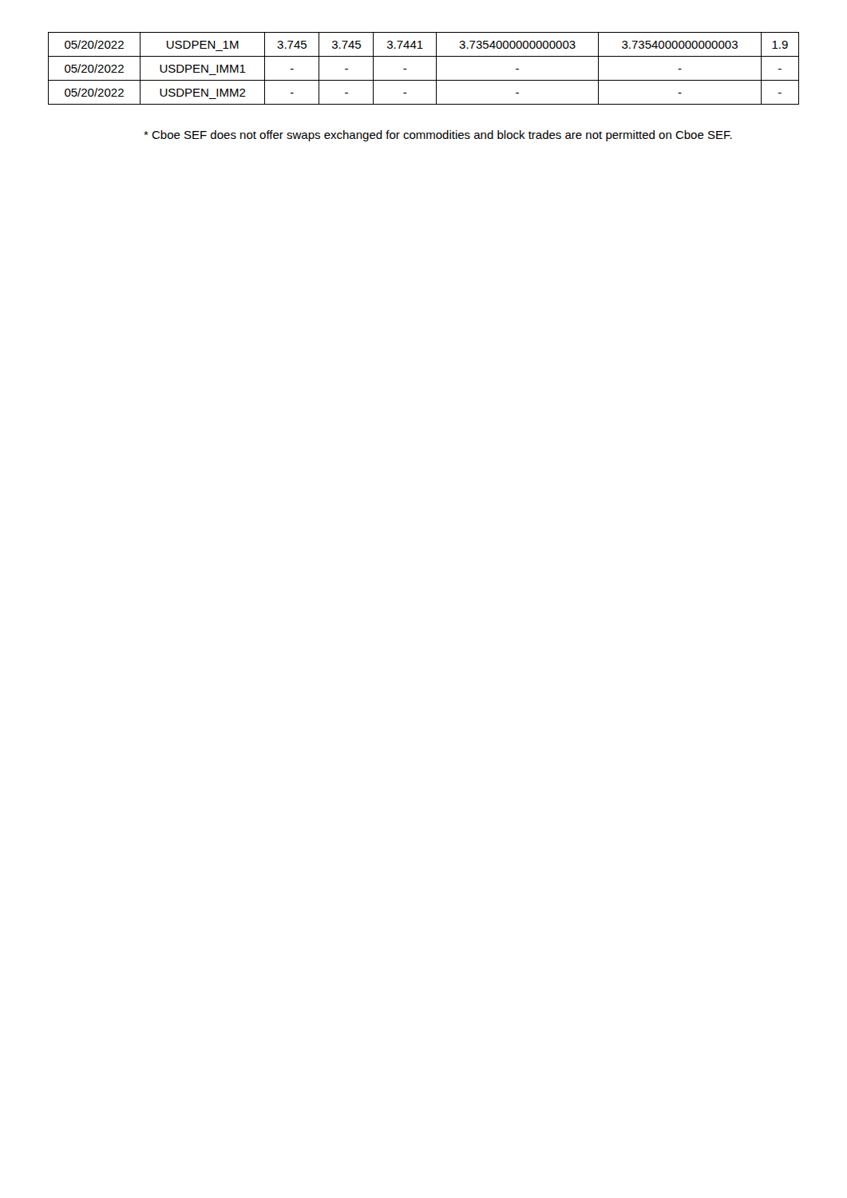| 05/20/2022 | USDPEN_1M | 3.745 | 3.745 | 3.7441 | 3.7354000000000003 | 3.7354000000000003 | 1.9 |
| 05/20/2022 | USDPEN_IMM1 | - | - | - | - | - | - |
| 05/20/2022 | USDPEN_IMM2 | - | - | - | - | - | - |
* Cboe SEF does not offer swaps exchanged for commodities and block trades are not permitted on Cboe SEF.